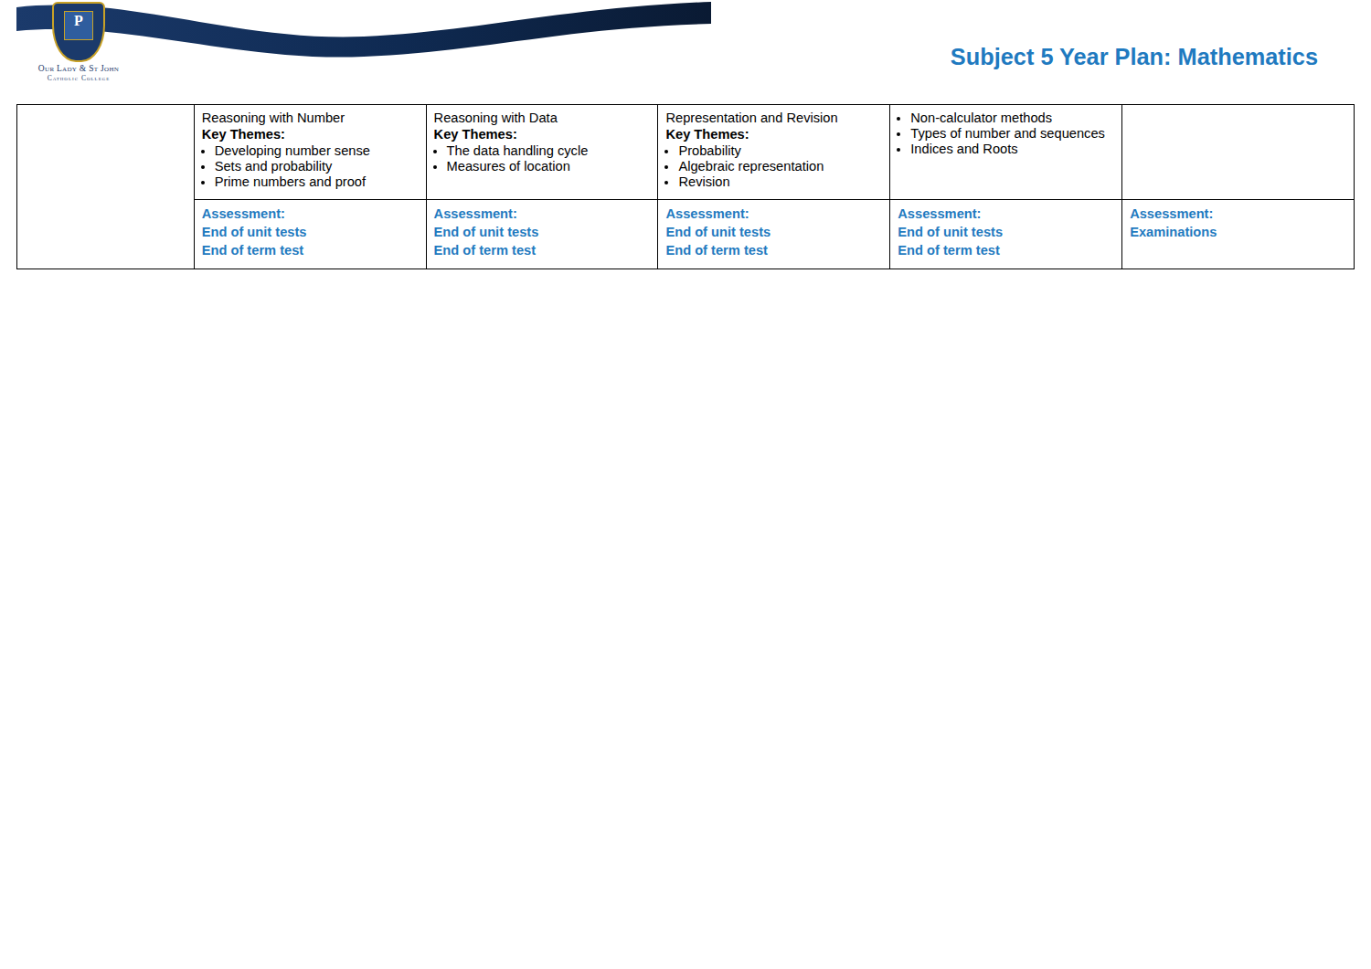Our Lady & St John
Catholic College
Subject 5 Year Plan: Mathematics
| | Reasoning with Number Key Themes: Developing number sense Sets and probability Prime numbers and proof | Reasoning with Data Key Themes: The data handling cycle Measures of location | Representation and Revision Key Themes: Probability Algebraic representation Revision | Non-calculator methods Types of number and sequences Indices and Roots | |
| Assessment: End of unit tests End of term test | Assessment: End of unit tests End of term test | Assessment: End of unit tests End of term test | Assessment: End of unit tests End of term test | Assessment: Examinations |